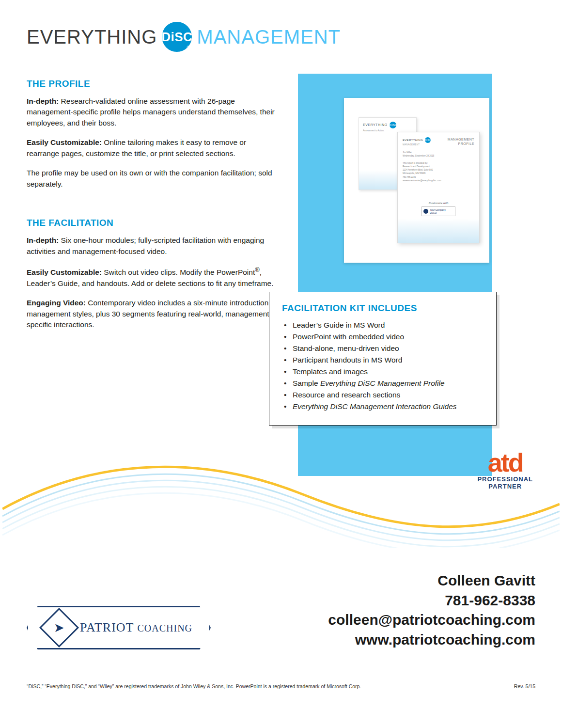Everything DiSC® Management
The Profile
In-depth: Research-validated online assessment with 26-page management-specific profile helps managers understand themselves, their employees, and their boss.
Easily Customizable: Online tailoring makes it easy to remove or rearrange pages, customize the title, or print selected sections.
The profile may be used on its own or with the companion facilitation; sold separately.
The Facilitation
In-depth: Six one-hour modules; fully-scripted facilitation with engaging activities and management-focused video.
Easily Customizable: Switch out video clips. Modify the PowerPoint®, Leader’s Guide, and handouts. Add or delete sections to fit any timeframe.
Engaging Video: Contemporary video includes a six-minute introduction to management styles, plus 30 segments featuring real-world, management-specific interactions.
Everything DiSC
Assessment to Action.
Everything DiSC
Management
Management
Profile
Jim Miller
Wednesday, September 28 2015
This report is provided by:
Research and Development
1234 Anywhere Blvd. Suite 500
Minneapolis, MN 55439
763.765.2222
assessmentcenter@everythingdisc.com
Customize with
Your Company
LOGO
Facilitation Kit Includes
Leader’s Guide in MS Word
PowerPoint with embedded video
Stand-alone, menu-driven video
Participant handouts in MS Word
Templates and images
Sample Everything DiSC Management Profile
Resource and research sections
Everything DiSC Management Interaction Guides
atd
PROFESSIONAL
PARTNER
➤
Patriot Coaching
Colleen Gavitt
781-962-8338
colleen@patriotcoaching.com
www.patriotcoaching.com
“DiSC,” “Everything DiSC,” and “Wiley” are registered trademarks of John Wiley & Sons, Inc. PowerPoint is a registered trademark of Microsoft Corp.
Rev. 5/15